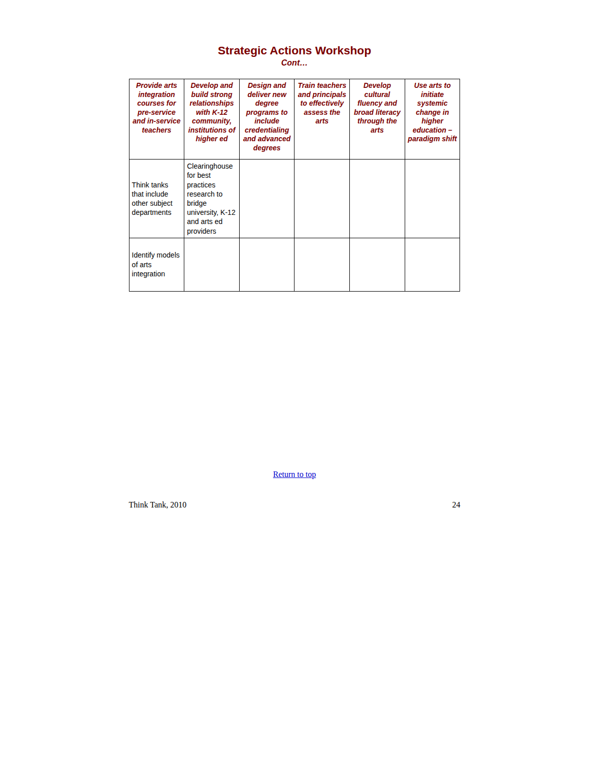Strategic Actions Workshop
Cont…
| Provide arts integration courses for pre-service and in-service teachers | Develop and build strong relationships with K-12 community, institutions of higher ed | Design and deliver new degree programs to include credentialing and advanced degrees | Train teachers and principals to effectively assess the arts | Develop cultural fluency and broad literacy through the arts | Use arts to initiate systemic change in higher education – paradigm shift |
| --- | --- | --- | --- | --- | --- |
| Think tanks that include other subject departments | Clearinghouse for best practices research to bridge university, K-12 and arts ed providers | | | | |
| Identify models of arts integration | | | | | |
Return to top
Think Tank, 2010 24